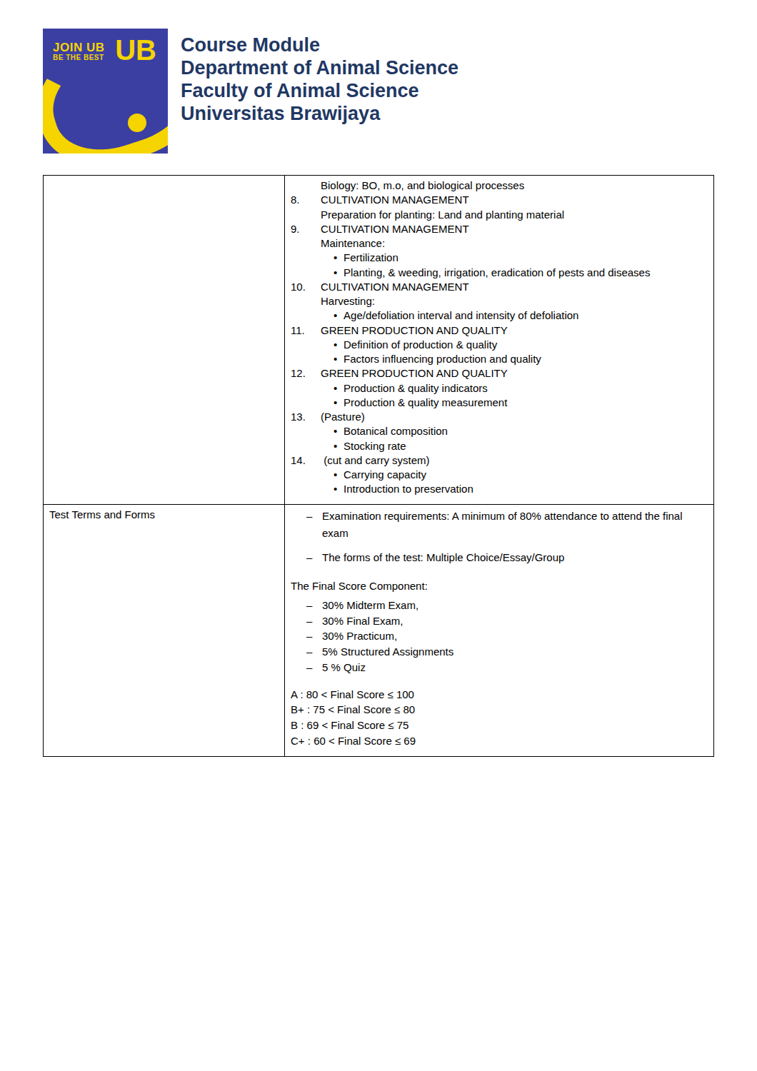JOIN UBBE THE BEST
UB
Course Module
Department of Animal Science
Faculty of Animal Science
Universitas Brawijaya
| | Biology: BO, m.o, and biological processes 8. CULTIVATION MANAGEMENT Preparation for planting: Land and planting material 9. CULTIVATION MANAGEMENT Maintenance: Fertilization Planting, & weeding, irrigation, eradication of pests and diseases 10. CULTIVATION MANAGEMENT Harvesting: Age/defoliation interval and intensity of defoliation 11. GREEN PRODUCTION AND QUALITY Definition of production & quality Factors influencing production and quality 12. GREEN PRODUCTION AND QUALITY Production & quality indicators Production & quality measurement 13. (Pasture) Botanical composition Stocking rate 14. (cut and carry system) Carrying capacity Introduction to preservation |
| Test Terms and Forms | Examination requirements: A minimum of 80% attendance to attend the final exam The forms of the test: Multiple Choice/Essay/Group The Final Score Component: 30% Midterm Exam, 30% Final Exam, 30% Practicum, 5% Structured Assignments 5 % Quiz A : 80 < Final Score ≤ 100 B+ : 75 < Final Score ≤ 80 B : 69 < Final Score ≤ 75 C+ : 60 < Final Score ≤ 69 |